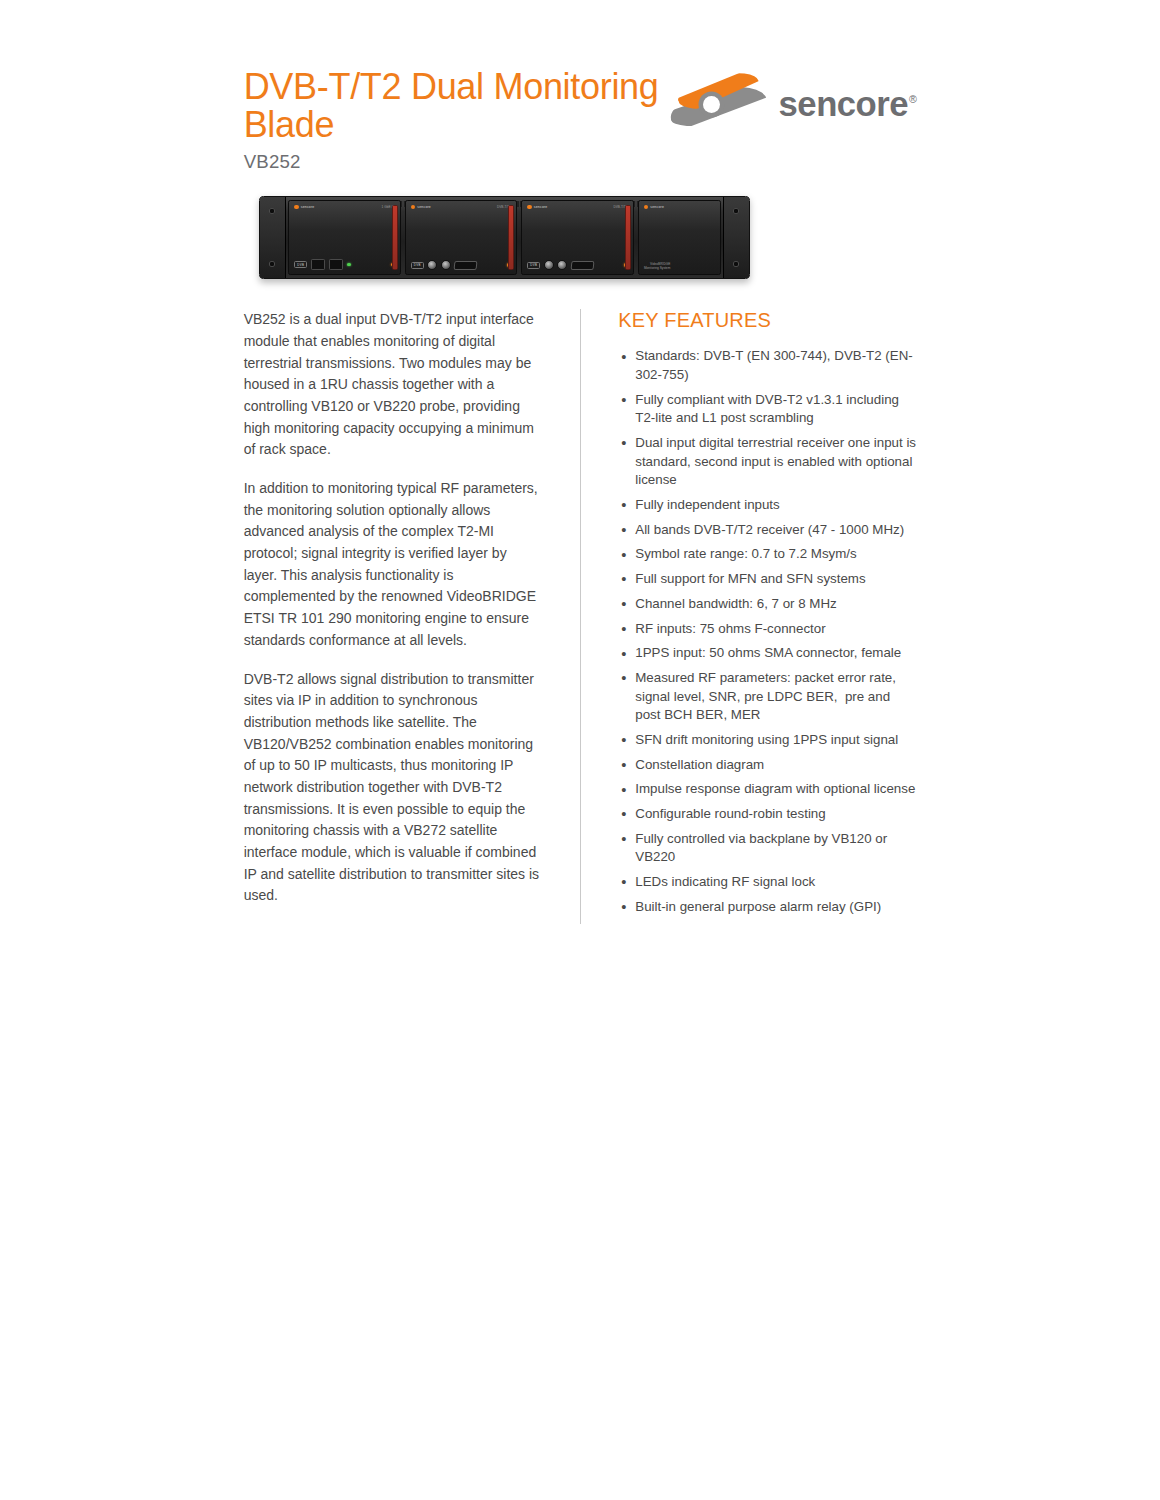DVB-T/T2 Dual Monitoring Blade
VB252
sencore®
sencore 1 GbE IP
DVB
sencore DVB-T/T2
DVB
sencore DVB-T/T2
DVB
sencore
VideoBRIDGE
Monitoring System
VB252 is a dual input DVB-T/T2 input interface module that enables monitoring of digital terrestrial transmissions. Two modules may be housed in a 1RU chassis together with a controlling VB120 or VB220 probe, providing high monitoring capacity occupying a minimum of rack space.
In addition to monitoring typical RF parameters, the monitoring solution optionally allows advanced analysis of the complex T2-MI protocol; signal integrity is verified layer by layer. This analysis functionality is complemented by the renowned VideoBRIDGE ETSI TR 101 290 monitoring engine to ensure standards conformance at all levels.
DVB-T2 allows signal distribution to transmitter sites via IP in addition to synchronous distribution methods like satellite. The VB120/VB252 combination enables monitoring of up to 50 IP multicasts, thus monitoring IP network distribution together with DVB-T2 transmissions. It is even possible to equip the monitoring chassis with a VB272 satellite interface module, which is valuable if combined IP and satellite distribution to transmitter sites is used.
KEY FEATURES
Standards: DVB-T (EN 300-744), DVB-T2 (EN-302-755)
Fully compliant with DVB-T2 v1.3.1 including T2-lite and L1 post scrambling
Dual input digital terrestrial receiver one input is standard, second input is enabled with optional license
Fully independent inputs
All bands DVB-T/T2 receiver (47 - 1000 MHz)
Symbol rate range: 0.7 to 7.2 Msym/s
Full support for MFN and SFN systems
Channel bandwidth: 6, 7 or 8 MHz
RF inputs: 75 ohms F-connector
1PPS input: 50 ohms SMA connector, female
Measured RF parameters: packet error rate, signal level, SNR, pre LDPC BER, pre and post BCH BER, MER
SFN drift monitoring using 1PPS input signal
Constellation diagram
Impulse response diagram with optional license
Configurable round-robin testing
Fully controlled via backplane by VB120 or VB220
LEDs indicating RF signal lock
Built-in general purpose alarm relay (GPI)